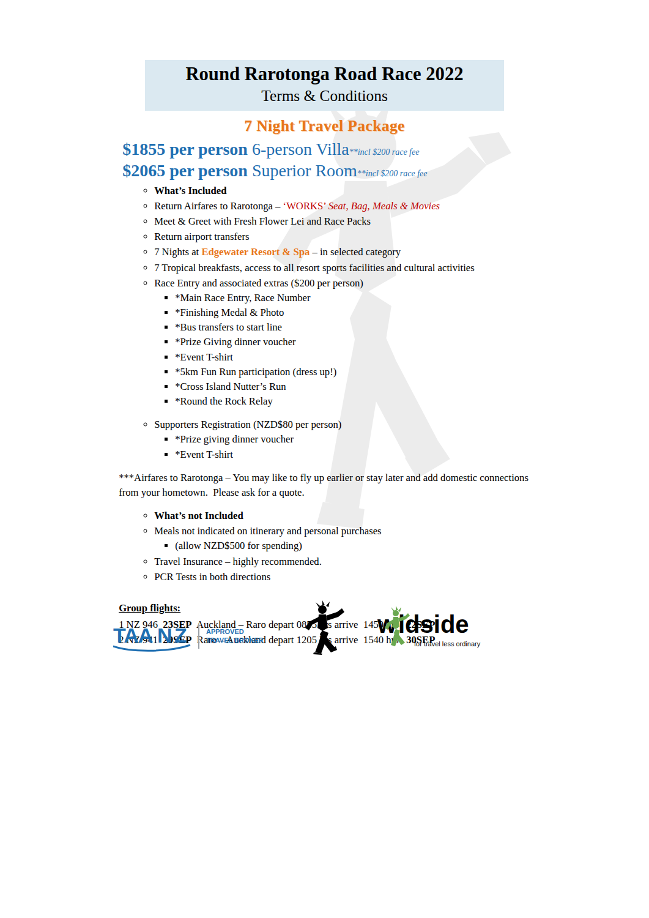Round Rarotonga Road Race 2022
Terms & Conditions
7 Night Travel Package
$1855 per person 6-person Villa**incl $200 race fee
$2065 per person Superior Room**incl $200 race fee
What’s Included
Return Airfares to Rarotonga – ‘WORKS’ Seat, Bag, Meals & Movies
Meet & Greet with Fresh Flower Lei and Race Packs
Return airport transfers
7 Nights at Edgewater Resort & Spa – in selected category
7 Tropical breakfasts, access to all resort sports facilities and cultural activities
Race Entry and associated extras ($200 per person)
*Main Race Entry, Race Number
*Finishing Medal & Photo
*Bus transfers to start line
*Prize Giving dinner voucher
*Event T-shirt
*5km Fun Run participation (dress up!)
*Cross Island Nutter’s Run
*Round the Rock Relay
Supporters Registration (NZD$80 per person)
*Prize giving dinner voucher
*Event T-shirt
***Airfares to Rarotonga – You may like to fly up earlier or stay later and add domestic connections from your hometown. Please ask for a quote.
What’s not Included
Meals not indicated on itinerary and personal purchases
(allow NZD$500 for spending)
Travel Insurance – highly recommended.
PCR Tests in both directions
Group flights:
1 NZ 946 23SEP Auckland – Raro depart 0855 hrs arrive 1450 hrs 22SEP
2 NZ 941 29SEP Raro – Auckland depart 1205 hrs arrive 1540 hrs 30SEP
TAA N Z APPROVED TRAVEL BROKER w ldside for travel less ordinary